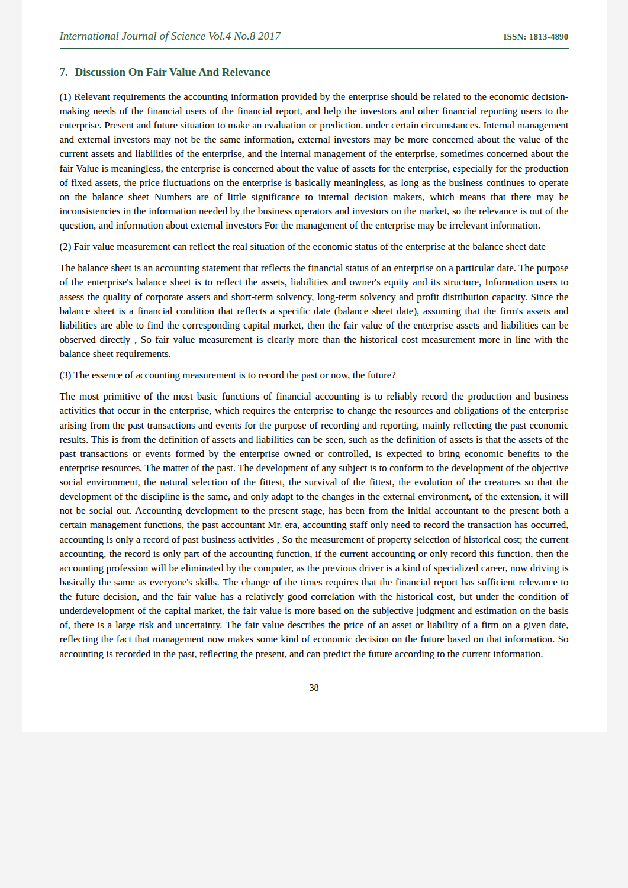International Journal of Science Vol.4 No.8 2017 ISSN: 1813-4890
7. Discussion On Fair Value And Relevance
(1) Relevant requirements the accounting information provided by the enterprise should be related to the economic decision-making needs of the financial users of the financial report, and help the investors and other financial reporting users to the enterprise. Present and future situation to make an evaluation or prediction. under certain circumstances. Internal management and external investors may not be the same information, external investors may be more concerned about the value of the current assets and liabilities of the enterprise, and the internal management of the enterprise, sometimes concerned about the fair Value is meaningless, the enterprise is concerned about the value of assets for the enterprise, especially for the production of fixed assets, the price fluctuations on the enterprise is basically meaningless, as long as the business continues to operate on the balance sheet Numbers are of little significance to internal decision makers, which means that there may be inconsistencies in the information needed by the business operators and investors on the market, so the relevance is out of the question, and information about external investors For the management of the enterprise may be irrelevant information.
(2) Fair value measurement can reflect the real situation of the economic status of the enterprise at the balance sheet date
The balance sheet is an accounting statement that reflects the financial status of an enterprise on a particular date. The purpose of the enterprise's balance sheet is to reflect the assets, liabilities and owner's equity and its structure, Information users to assess the quality of corporate assets and short-term solvency, long-term solvency and profit distribution capacity. Since the balance sheet is a financial condition that reflects a specific date (balance sheet date), assuming that the firm's assets and liabilities are able to find the corresponding capital market, then the fair value of the enterprise assets and liabilities can be observed directly , So fair value measurement is clearly more than the historical cost measurement more in line with the balance sheet requirements.
(3) The essence of accounting measurement is to record the past or now, the future?
The most primitive of the most basic functions of financial accounting is to reliably record the production and business activities that occur in the enterprise, which requires the enterprise to change the resources and obligations of the enterprise arising from the past transactions and events for the purpose of recording and reporting, mainly reflecting the past economic results. This is from the definition of assets and liabilities can be seen, such as the definition of assets is that the assets of the past transactions or events formed by the enterprise owned or controlled, is expected to bring economic benefits to the enterprise resources, The matter of the past. The development of any subject is to conform to the development of the objective social environment, the natural selection of the fittest, the survival of the fittest, the evolution of the creatures so that the development of the discipline is the same, and only adapt to the changes in the external environment, of the extension, it will not be social out. Accounting development to the present stage, has been from the initial accountant to the present both a certain management functions, the past accountant Mr. era, accounting staff only need to record the transaction has occurred, accounting is only a record of past business activities , So the measurement of property selection of historical cost; the current accounting, the record is only part of the accounting function, if the current accounting or only record this function, then the accounting profession will be eliminated by the computer, as the previous driver is a kind of specialized career, now driving is basically the same as everyone's skills. The change of the times requires that the financial report has sufficient relevance to the future decision, and the fair value has a relatively good correlation with the historical cost, but under the condition of underdevelopment of the capital market, the fair value is more based on the subjective judgment and estimation on the basis of, there is a large risk and uncertainty. The fair value describes the price of an asset or liability of a firm on a given date, reflecting the fact that management now makes some kind of economic decision on the future based on that information. So accounting is recorded in the past, reflecting the present, and can predict the future according to the current information.
38